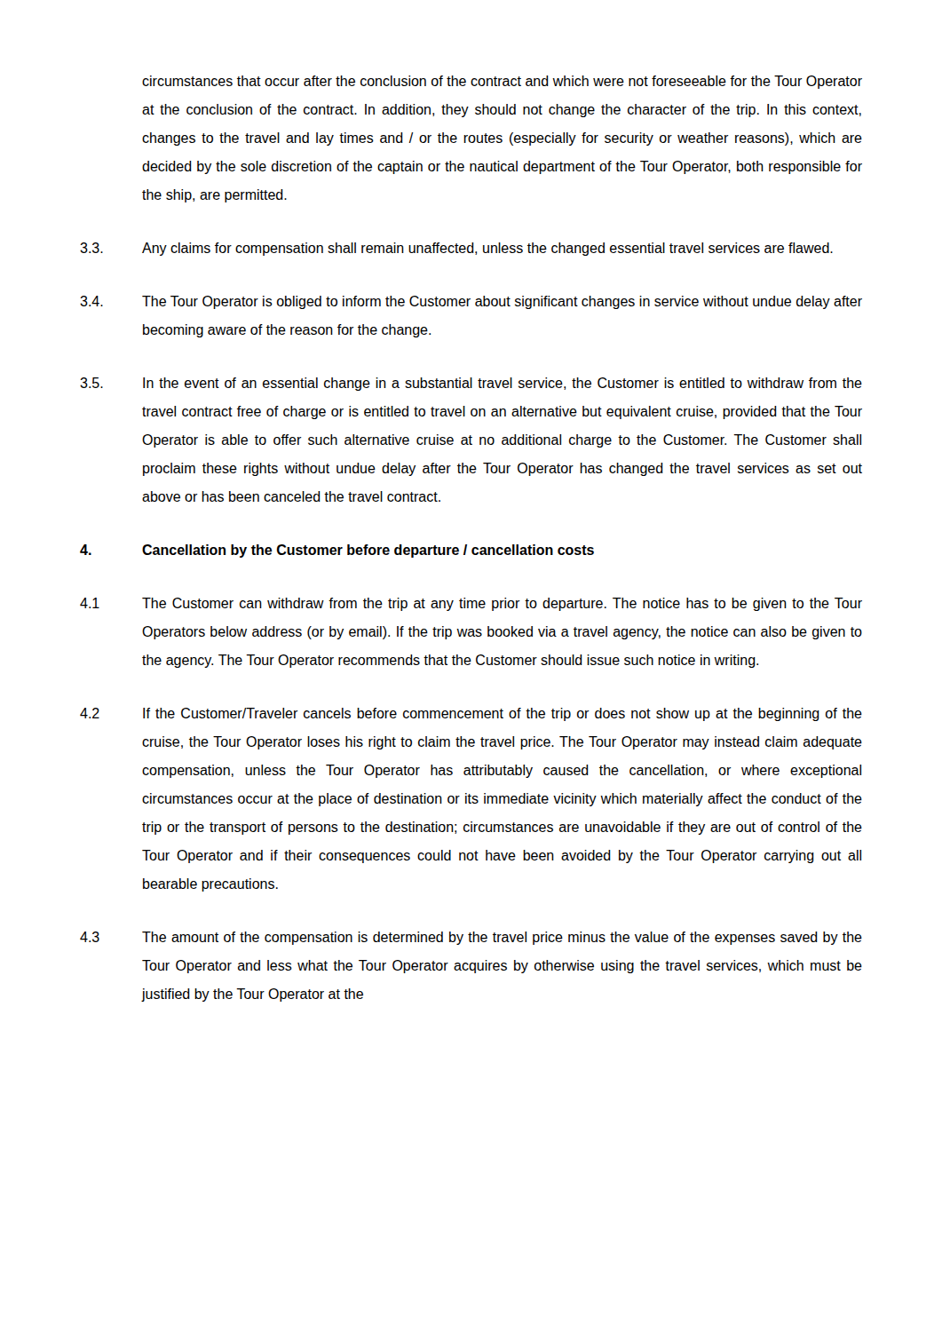circumstances that occur after the conclusion of the contract and which were not foreseeable for the Tour Operator at the conclusion of the contract. In addition, they should not change the character of the trip. In this context, changes to the travel and lay times and / or the routes (especially for security or weather reasons), which are decided by the sole discretion of the captain or the nautical department of the Tour Operator, both responsible for the ship, are permitted.
3.3.
Any claims for compensation shall remain unaffected, unless the changed essential travel services are flawed.
3.4.
The Tour Operator is obliged to inform the Customer about significant changes in service without undue delay after becoming aware of the reason for the change.
3.5.
In the event of an essential change in a substantial travel service, the Customer is entitled to withdraw from the travel contract free of charge or is entitled to travel on an alternative but equivalent cruise, provided that the Tour Operator is able to offer such alternative cruise at no additional charge to the Customer. The Customer shall proclaim these rights without undue delay after the Tour Operator has changed the travel services as set out above or has been canceled the travel contract.
4.
Cancellation by the Customer before departure / cancellation costs
4.1
The Customer can withdraw from the trip at any time prior to departure. The notice has to be given to the Tour Operators below address (or by email). If the trip was booked via a travel agency, the notice can also be given to the agency. The Tour Operator recommends that the Customer should issue such notice in writing.
4.2
If the Customer/Traveler cancels before commencement of the trip or does not show up at the beginning of the cruise, the Tour Operator loses his right to claim the travel price. The Tour Operator may instead claim adequate compensation, unless the Tour Operator has attributably caused the cancellation, or where exceptional circumstances occur at the place of destination or its immediate vicinity which materially affect the conduct of the trip or the transport of persons to the destination; circumstances are unavoidable if they are out of control of the Tour Operator and if their consequences could not have been avoided by the Tour Operator carrying out all bearable precautions.
4.3
The amount of the compensation is determined by the travel price minus the value of the expenses saved by the Tour Operator and less what the Tour Operator acquires by otherwise using the travel services, which must be justified by the Tour Operator at the